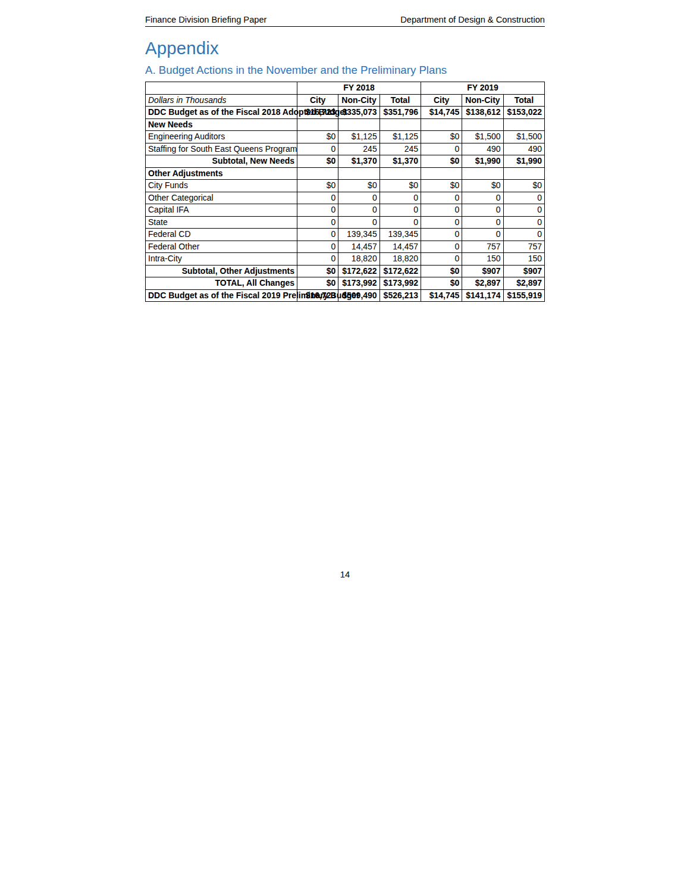Finance Division Briefing Paper
Department of Design & Construction
Appendix
A. Budget Actions in the November and the Preliminary Plans
| | FY 2018 | FY 2019 |
| --- | --- | --- |
| Dollars in Thousands | City | Non-City | Total | City | Non-City | Total |
| DDC Budget as of the Fiscal 2018 Adopted Budget | $16,723 | $335,073 | $351,796 | $14,745 | $138,612 | $153,022 |
| New Needs | | | | | | |
| Engineering Auditors | $0 | $1,125 | $1,125 | $0 | $1,500 | $1,500 |
| Staffing for South East Queens Program | 0 | 245 | 245 | 0 | 490 | 490 |
| Subtotal, New Needs | $0 | $1,370 | $1,370 | $0 | $1,990 | $1,990 |
| Other Adjustments | | | | | | |
| City Funds | $0 | $0 | $0 | $0 | $0 | $0 |
| Other Categorical | 0 | 0 | 0 | 0 | 0 | 0 |
| Capital IFA | 0 | 0 | 0 | 0 | 0 | 0 |
| State | 0 | 0 | 0 | 0 | 0 | 0 |
| Federal CD | 0 | 139,345 | 139,345 | 0 | 0 | 0 |
| Federal Other | 0 | 14,457 | 14,457 | 0 | 757 | 757 |
| Intra-City | 0 | 18,820 | 18,820 | 0 | 150 | 150 |
| Subtotal, Other Adjustments | $0 | $172,622 | $172,622 | $0 | $907 | $907 |
| TOTAL, All Changes | $0 | $173,992 | $173,992 | $0 | $2,897 | $2,897 |
| DDC Budget as of the Fiscal 2019 Preliminary Budget | $16,723 | $509,490 | $526,213 | $14,745 | $141,174 | $155,919 |
14